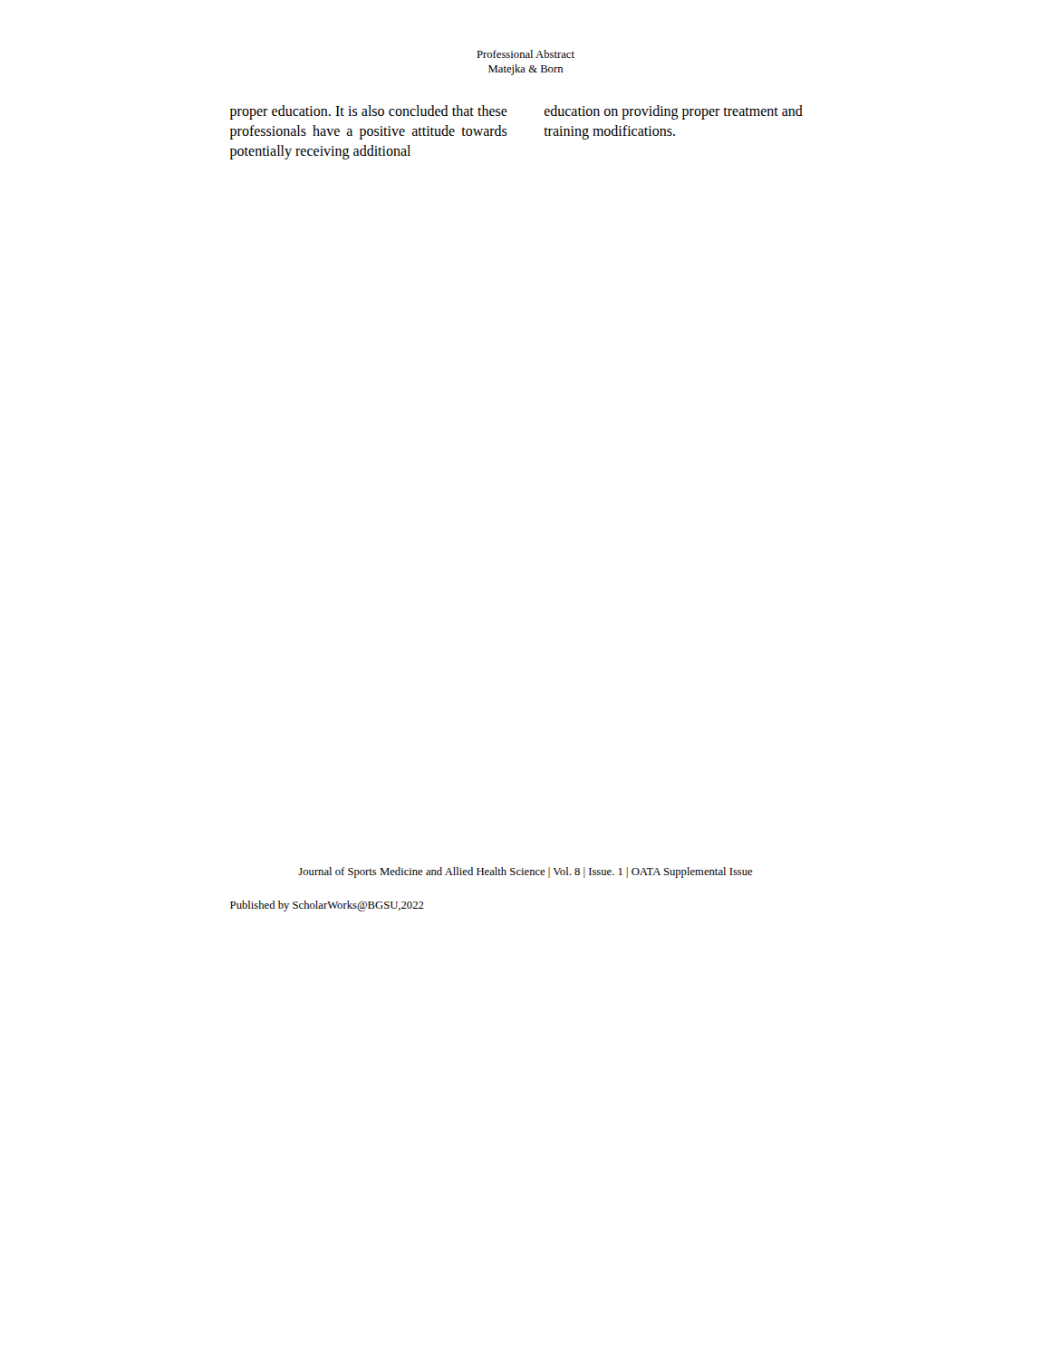Professional Abstract Matejka & Born
proper education. It is also concluded that these professionals have a positive attitude towards potentially receiving additional
education on providing proper treatment and training modifications.
Journal of Sports Medicine and Allied Health Science | Vol. 8 | Issue. 1 | OATA Supplemental Issue
Published by ScholarWorks@BGSU,2022